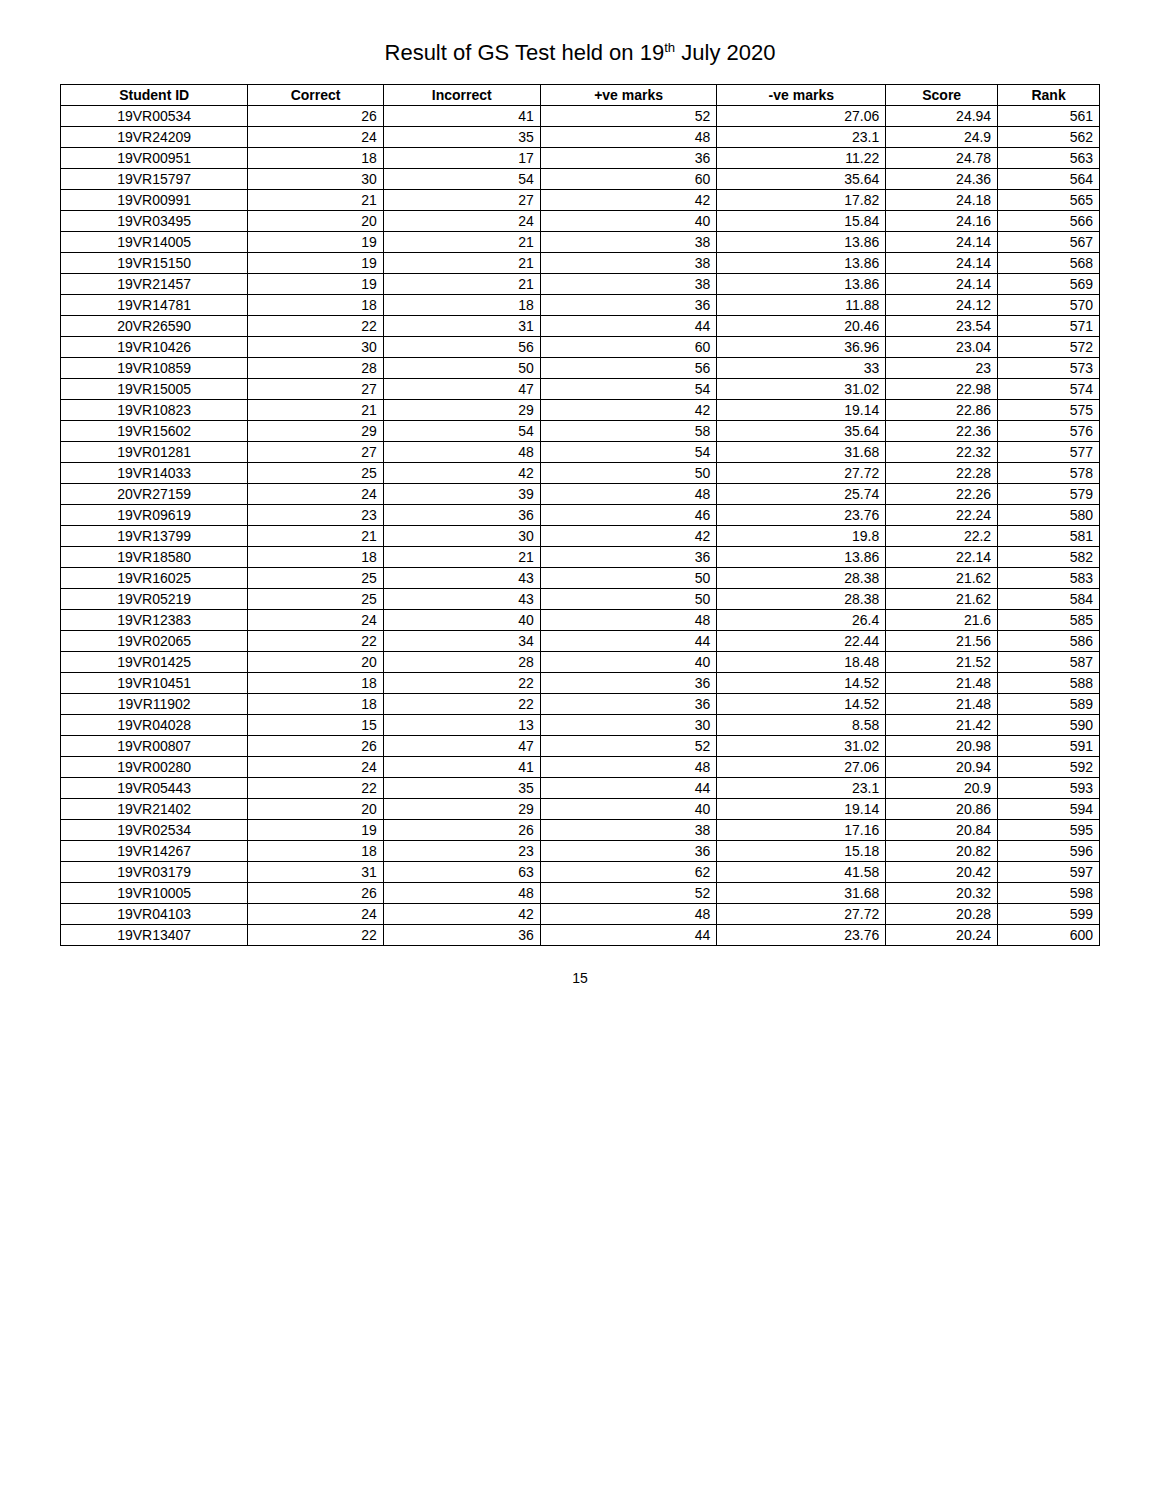Result of GS Test held on 19th July 2020
Result of GS Test held on 19th July 2020
| Student ID | Correct | Incorrect | +ve marks | -ve marks | Score | Rank |
| --- | --- | --- | --- | --- | --- | --- |
| 19VR00534 | 26 | 41 | 52 | 27.06 | 24.94 | 561 |
| 19VR24209 | 24 | 35 | 48 | 23.1 | 24.9 | 562 |
| 19VR00951 | 18 | 17 | 36 | 11.22 | 24.78 | 563 |
| 19VR15797 | 30 | 54 | 60 | 35.64 | 24.36 | 564 |
| 19VR00991 | 21 | 27 | 42 | 17.82 | 24.18 | 565 |
| 19VR03495 | 20 | 24 | 40 | 15.84 | 24.16 | 566 |
| 19VR14005 | 19 | 21 | 38 | 13.86 | 24.14 | 567 |
| 19VR15150 | 19 | 21 | 38 | 13.86 | 24.14 | 568 |
| 19VR21457 | 19 | 21 | 38 | 13.86 | 24.14 | 569 |
| 19VR14781 | 18 | 18 | 36 | 11.88 | 24.12 | 570 |
| 20VR26590 | 22 | 31 | 44 | 20.46 | 23.54 | 571 |
| 19VR10426 | 30 | 56 | 60 | 36.96 | 23.04 | 572 |
| 19VR10859 | 28 | 50 | 56 | 33 | 23 | 573 |
| 19VR15005 | 27 | 47 | 54 | 31.02 | 22.98 | 574 |
| 19VR10823 | 21 | 29 | 42 | 19.14 | 22.86 | 575 |
| 19VR15602 | 29 | 54 | 58 | 35.64 | 22.36 | 576 |
| 19VR01281 | 27 | 48 | 54 | 31.68 | 22.32 | 577 |
| 19VR14033 | 25 | 42 | 50 | 27.72 | 22.28 | 578 |
| 20VR27159 | 24 | 39 | 48 | 25.74 | 22.26 | 579 |
| 19VR09619 | 23 | 36 | 46 | 23.76 | 22.24 | 580 |
| 19VR13799 | 21 | 30 | 42 | 19.8 | 22.2 | 581 |
| 19VR18580 | 18 | 21 | 36 | 13.86 | 22.14 | 582 |
| 19VR16025 | 25 | 43 | 50 | 28.38 | 21.62 | 583 |
| 19VR05219 | 25 | 43 | 50 | 28.38 | 21.62 | 584 |
| 19VR12383 | 24 | 40 | 48 | 26.4 | 21.6 | 585 |
| 19VR02065 | 22 | 34 | 44 | 22.44 | 21.56 | 586 |
| 19VR01425 | 20 | 28 | 40 | 18.48 | 21.52 | 587 |
| 19VR10451 | 18 | 22 | 36 | 14.52 | 21.48 | 588 |
| 19VR11902 | 18 | 22 | 36 | 14.52 | 21.48 | 589 |
| 19VR04028 | 15 | 13 | 30 | 8.58 | 21.42 | 590 |
| 19VR00807 | 26 | 47 | 52 | 31.02 | 20.98 | 591 |
| 19VR00280 | 24 | 41 | 48 | 27.06 | 20.94 | 592 |
| 19VR05443 | 22 | 35 | 44 | 23.1 | 20.9 | 593 |
| 19VR21402 | 20 | 29 | 40 | 19.14 | 20.86 | 594 |
| 19VR02534 | 19 | 26 | 38 | 17.16 | 20.84 | 595 |
| 19VR14267 | 18 | 23 | 36 | 15.18 | 20.82 | 596 |
| 19VR03179 | 31 | 63 | 62 | 41.58 | 20.42 | 597 |
| 19VR10005 | 26 | 48 | 52 | 31.68 | 20.32 | 598 |
| 19VR04103 | 24 | 42 | 48 | 27.72 | 20.28 | 599 |
| 19VR13407 | 22 | 36 | 44 | 23.76 | 20.24 | 600 |
15